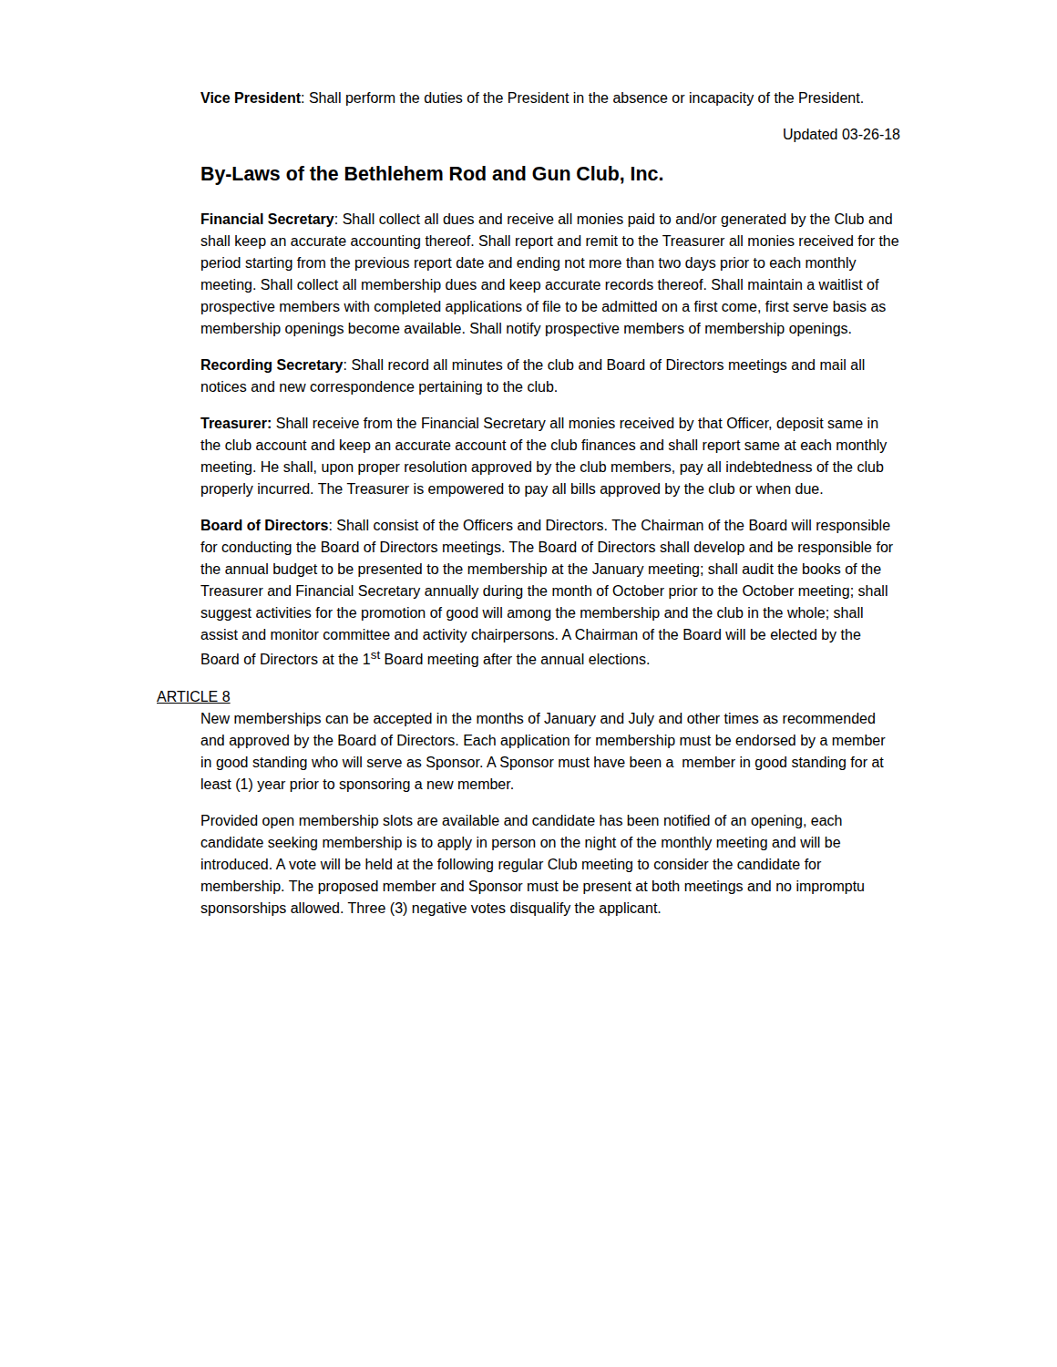Vice President: Shall perform the duties of the President in the absence or incapacity of the President.
Updated 03-26-18
By-Laws of the Bethlehem Rod and Gun Club, Inc.
Financial Secretary: Shall collect all dues and receive all monies paid to and/or generated by the Club and shall keep an accurate accounting thereof. Shall report and remit to the Treasurer all monies received for the period starting from the previous report date and ending not more than two days prior to each monthly meeting. Shall collect all membership dues and keep accurate records thereof. Shall maintain a waitlist of prospective members with completed applications of file to be admitted on a first come, first serve basis as membership openings become available. Shall notify prospective members of membership openings.
Recording Secretary: Shall record all minutes of the club and Board of Directors meetings and mail all notices and new correspondence pertaining to the club.
Treasurer: Shall receive from the Financial Secretary all monies received by that Officer, deposit same in the club account and keep an accurate account of the club finances and shall report same at each monthly meeting. He shall, upon proper resolution approved by the club members, pay all indebtedness of the club properly incurred. The Treasurer is empowered to pay all bills approved by the club or when due.
Board of Directors: Shall consist of the Officers and Directors. The Chairman of the Board will responsible for conducting the Board of Directors meetings. The Board of Directors shall develop and be responsible for the annual budget to be presented to the membership at the January meeting; shall audit the books of the Treasurer and Financial Secretary annually during the month of October prior to the October meeting; shall suggest activities for the promotion of good will among the membership and the club in the whole; shall assist and monitor committee and activity chairpersons. A Chairman of the Board will be elected by the Board of Directors at the 1st Board meeting after the annual elections.
ARTICLE 8
New memberships can be accepted in the months of January and July and other times as recommended and approved by the Board of Directors. Each application for membership must be endorsed by a member in good standing who will serve as Sponsor. A Sponsor must have been a member in good standing for at least (1) year prior to sponsoring a new member.
Provided open membership slots are available and candidate has been notified of an opening, each candidate seeking membership is to apply in person on the night of the monthly meeting and will be introduced. A vote will be held at the following regular Club meeting to consider the candidate for membership. The proposed member and Sponsor must be present at both meetings and no impromptu sponsorships allowed. Three (3) negative votes disqualify the applicant.